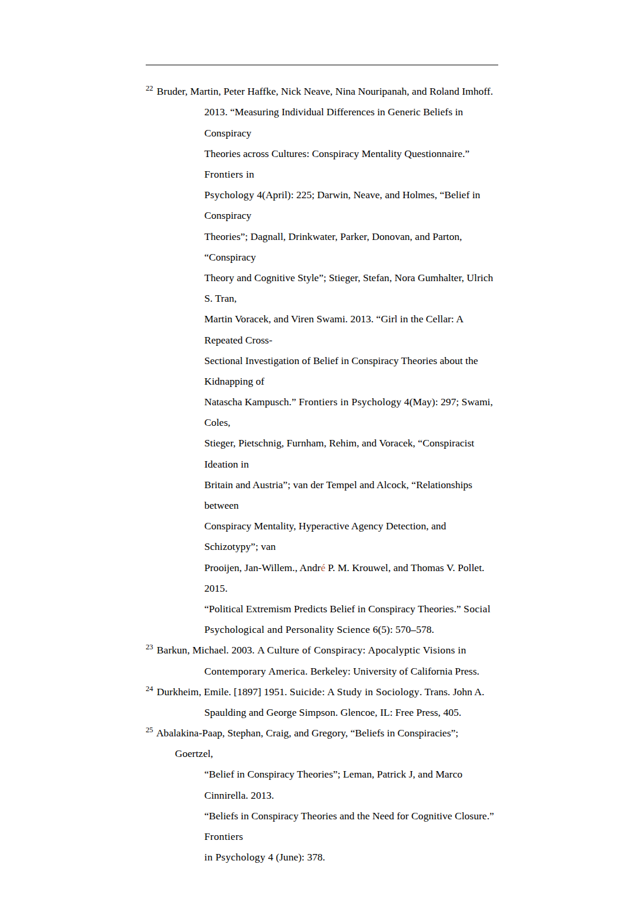22 Bruder, Martin, Peter Haffke, Nick Neave, Nina Nouripanah, and Roland Imhoff. 2013. “Measuring Individual Differences in Generic Beliefs in Conspiracy Theories across Cultures: Conspiracy Mentality Questionnaire.” Frontiers in Psychology 4(April): 225; Darwin, Neave, and Holmes, “Belief in Conspiracy Theories”; Dagnall, Drinkwater, Parker, Donovan, and Parton, “Conspiracy Theory and Cognitive Style”; Stieger, Stefan, Nora Gumhalter, Ulrich S. Tran, Martin Voracek, and Viren Swami. 2013. “Girl in the Cellar: A Repeated Cross- Sectional Investigation of Belief in Conspiracy Theories about the Kidnapping of Natascha Kampusch.” Frontiers in Psychology 4(May): 297; Swami, Coles, Stieger, Pietschnig, Furnham, Rehim, and Voracek, “Conspiracist Ideation in Britain and Austria”; van der Tempel and Alcock, “Relationships between Conspiracy Mentality, Hyperactive Agency Detection, and Schizotypy”; van Prooijen, Jan-Willem., André P. M. Krouwel, and Thomas V. Pollet. 2015. “Political Extremism Predicts Belief in Conspiracy Theories.” Social Psychological and Personality Science 6(5): 570–578.
23 Barkun, Michael. 2003. A Culture of Conspiracy: Apocalyptic Visions in Contemporary America. Berkeley: University of California Press.
24 Durkheim, Emile. [1897] 1951. Suicide: A Study in Sociology. Trans. John A. Spaulding and George Simpson. Glencoe, IL: Free Press, 405.
25 Abalakina-Paap, Stephan, Craig, and Gregory, “Beliefs in Conspiracies”; Goertzel, “Belief in Conspiracy Theories”; Leman, Patrick J, and Marco Cinnirella. 2013. “Beliefs in Conspiracy Theories and the Need for Cognitive Closure.” Frontiers in Psychology 4 (June): 378.